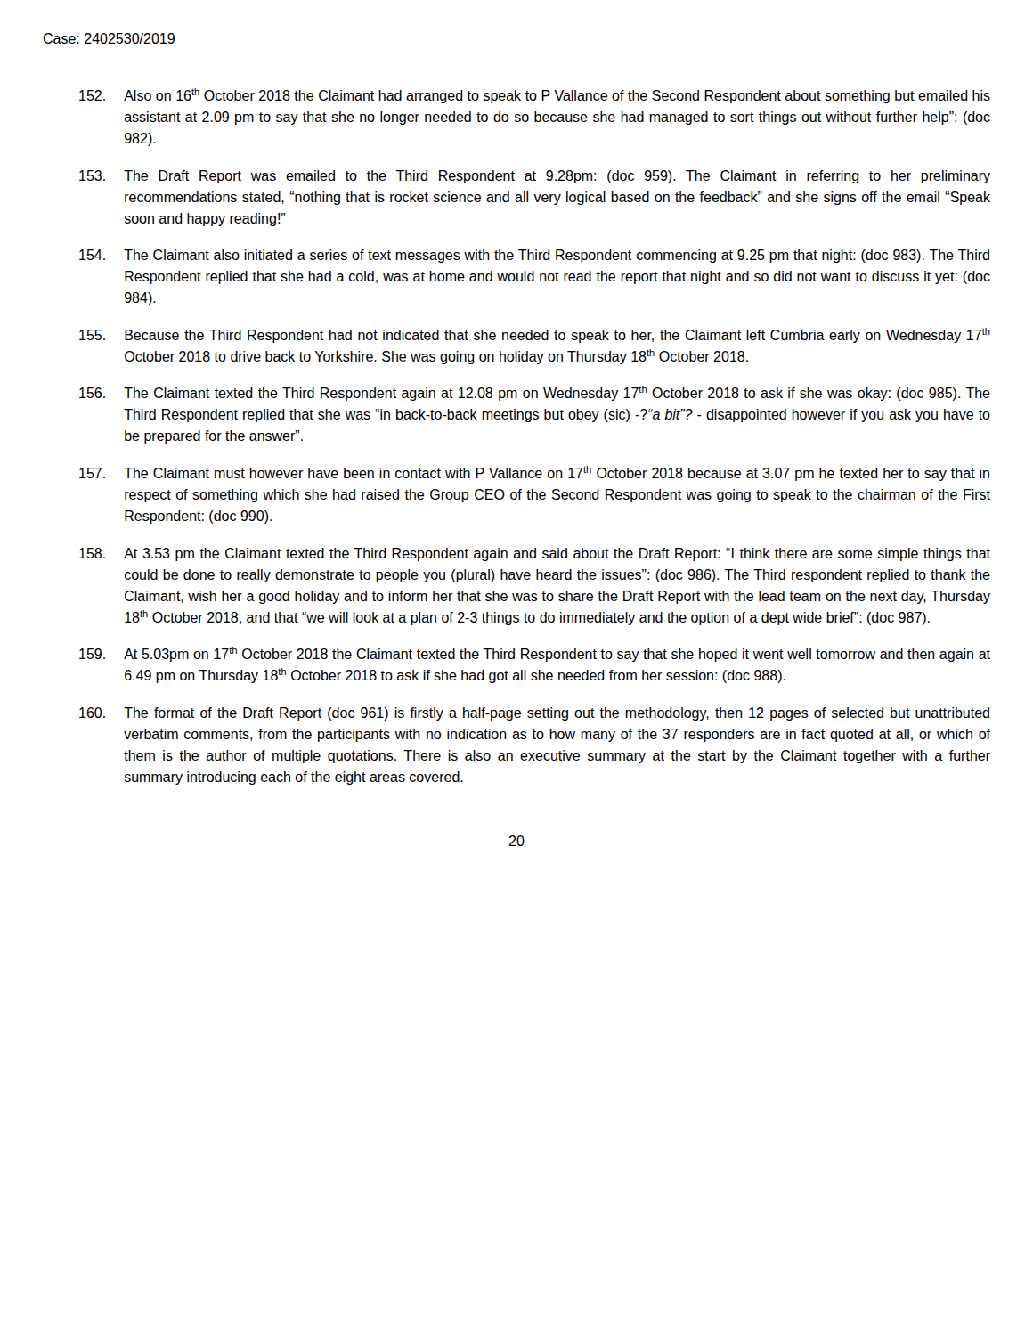Case: 2402530/2019
Also on 16th October 2018 the Claimant had arranged to speak to P Vallance of the Second Respondent about something but emailed his assistant at 2.09 pm to say that she no longer needed to do so because she had managed to sort things out without further help”: (doc 982).
The Draft Report was emailed to the Third Respondent at 9.28pm: (doc 959). The Claimant in referring to her preliminary recommendations stated, “nothing that is rocket science and all very logical based on the feedback” and she signs off the email “Speak soon and happy reading!”
The Claimant also initiated a series of text messages with the Third Respondent commencing at 9.25 pm that night: (doc 983). The Third Respondent replied that she had a cold, was at home and would not read the report that night and so did not want to discuss it yet: (doc 984).
Because the Third Respondent had not indicated that she needed to speak to her, the Claimant left Cumbria early on Wednesday 17th October 2018 to drive back to Yorkshire. She was going on holiday on Thursday 18th October 2018.
The Claimant texted the Third Respondent again at 12.08 pm on Wednesday 17th October 2018 to ask if she was okay: (doc 985). The Third Respondent replied that she was “in back-to-back meetings but obey (sic) -?“a bit”? - disappointed however if you ask you have to be prepared for the answer”.
The Claimant must however have been in contact with P Vallance on 17th October 2018 because at 3.07 pm he texted her to say that in respect of something which she had raised the Group CEO of the Second Respondent was going to speak to the chairman of the First Respondent: (doc 990).
At 3.53 pm the Claimant texted the Third Respondent again and said about the Draft Report: “I think there are some simple things that could be done to really demonstrate to people you (plural) have heard the issues”: (doc 986). The Third respondent replied to thank the Claimant, wish her a good holiday and to inform her that she was to share the Draft Report with the lead team on the next day, Thursday 18th October 2018, and that “we will look at a plan of 2-3 things to do immediately and the option of a dept wide brief”: (doc 987).
At 5.03pm on 17th October 2018 the Claimant texted the Third Respondent to say that she hoped it went well tomorrow and then again at 6.49 pm on Thursday 18th October 2018 to ask if she had got all she needed from her session: (doc 988).
The format of the Draft Report (doc 961) is firstly a half-page setting out the methodology, then 12 pages of selected but unattributed verbatim comments, from the participants with no indication as to how many of the 37 responders are in fact quoted at all, or which of them is the author of multiple quotations. There is also an executive summary at the start by the Claimant together with a further summary introducing each of the eight areas covered.
20